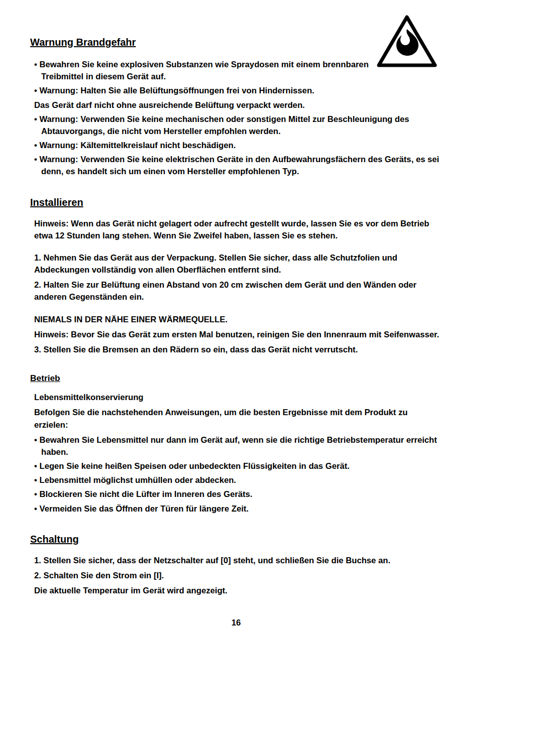Warnung Brandgefahr
• Bewahren Sie keine explosiven Substanzen wie Spraydosen mit einem brennbaren Treibmittel in diesem Gerät auf.
• Warnung: Halten Sie alle Belüftungsöffnungen frei von Hindernissen.
Das Gerät darf nicht ohne ausreichende Belüftung verpackt werden.
• Warnung: Verwenden Sie keine mechanischen oder sonstigen Mittel zur Beschleunigung des Abtauvorgangs, die nicht vom Hersteller empfohlen werden.
• Warnung: Kältemittelkreislauf nicht beschädigen.
• Warnung: Verwenden Sie keine elektrischen Geräte in den Aufbewahrungsfächern des Geräts, es sei denn, es handelt sich um einen vom Hersteller empfohlenen Typ.
Installieren
Hinweis: Wenn das Gerät nicht gelagert oder aufrecht gestellt wurde, lassen Sie es vor dem Betrieb etwa 12 Stunden lang stehen. Wenn Sie Zweifel haben, lassen Sie es stehen.
1. Nehmen Sie das Gerät aus der Verpackung. Stellen Sie sicher, dass alle Schutzfolien und Abdeckungen vollständig von allen Oberflächen entfernt sind.
2. Halten Sie zur Belüftung einen Abstand von 20 cm zwischen dem Gerät und den Wänden oder anderen Gegenständen ein.
Niemals in der Nähe einer Wärmequelle.
Hinweis: Bevor Sie das Gerät zum ersten Mal benutzen, reinigen Sie den Innenraum mit Seifenwasser.
3. Stellen Sie die Bremsen an den Rädern so ein, dass das Gerät nicht verrutscht.
Betrieb
Lebensmittelkonservierung
Befolgen Sie die nachstehenden Anweisungen, um die besten Ergebnisse mit dem Produkt zu erzielen:
• Bewahren Sie Lebensmittel nur dann im Gerät auf, wenn sie die richtige Betriebstemperatur erreicht haben.
• Legen Sie keine heißen Speisen oder unbedeckten Flüssigkeiten in das Gerät.
• Lebensmittel möglichst umhüllen oder abdecken.
• Blockieren Sie nicht die Lüfter im Inneren des Geräts.
• Vermeiden Sie das Öffnen der Türen für längere Zeit.
Schaltung
1. Stellen Sie sicher, dass der Netzschalter auf [0] steht, und schließen Sie die Buchse an.
2. Schalten Sie den Strom ein [I].
Die aktuelle Temperatur im Gerät wird angezeigt.
16